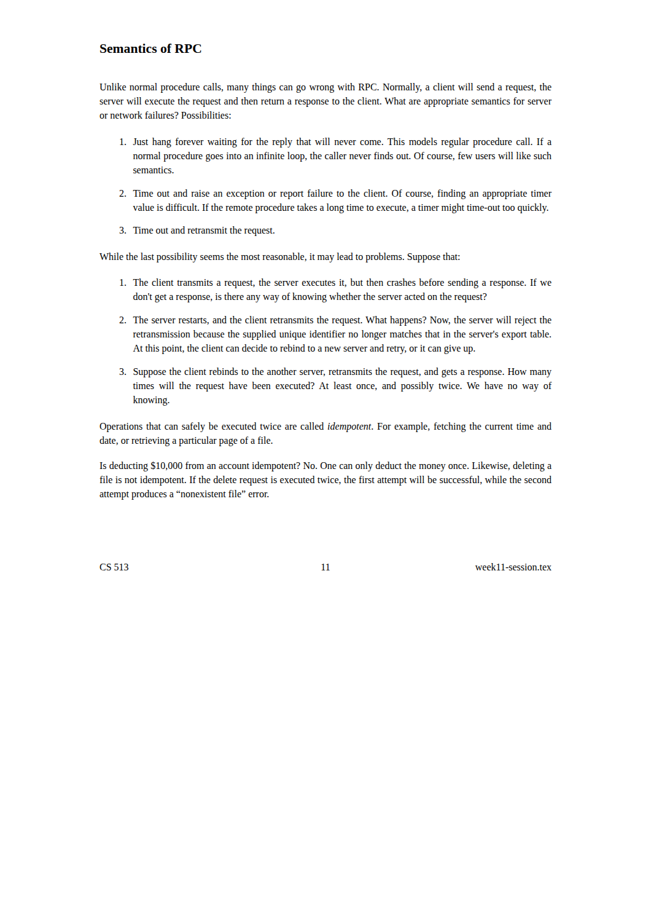Semantics of RPC
Unlike normal procedure calls, many things can go wrong with RPC. Normally, a client will send a request, the server will execute the request and then return a response to the client. What are appropriate semantics for server or network failures? Possibilities:
Just hang forever waiting for the reply that will never come. This models regular procedure call. If a normal procedure goes into an infinite loop, the caller never finds out. Of course, few users will like such semantics.
Time out and raise an exception or report failure to the client. Of course, finding an appropriate timer value is difficult. If the remote procedure takes a long time to execute, a timer might time-out too quickly.
Time out and retransmit the request.
While the last possibility seems the most reasonable, it may lead to problems. Suppose that:
The client transmits a request, the server executes it, but then crashes before sending a response. If we don't get a response, is there any way of knowing whether the server acted on the request?
The server restarts, and the client retransmits the request. What happens? Now, the server will reject the retransmission because the supplied unique identifier no longer matches that in the server's export table. At this point, the client can decide to rebind to a new server and retry, or it can give up.
Suppose the client rebinds to the another server, retransmits the request, and gets a response. How many times will the request have been executed? At least once, and possibly twice. We have no way of knowing.
Operations that can safely be executed twice are called idempotent. For example, fetching the current time and date, or retrieving a particular page of a file.
Is deducting $10,000 from an account idempotent? No. One can only deduct the money once. Likewise, deleting a file is not idempotent. If the delete request is executed twice, the first attempt will be successful, while the second attempt produces a “nonexistent file” error.
CS 513
11
week11-session.tex